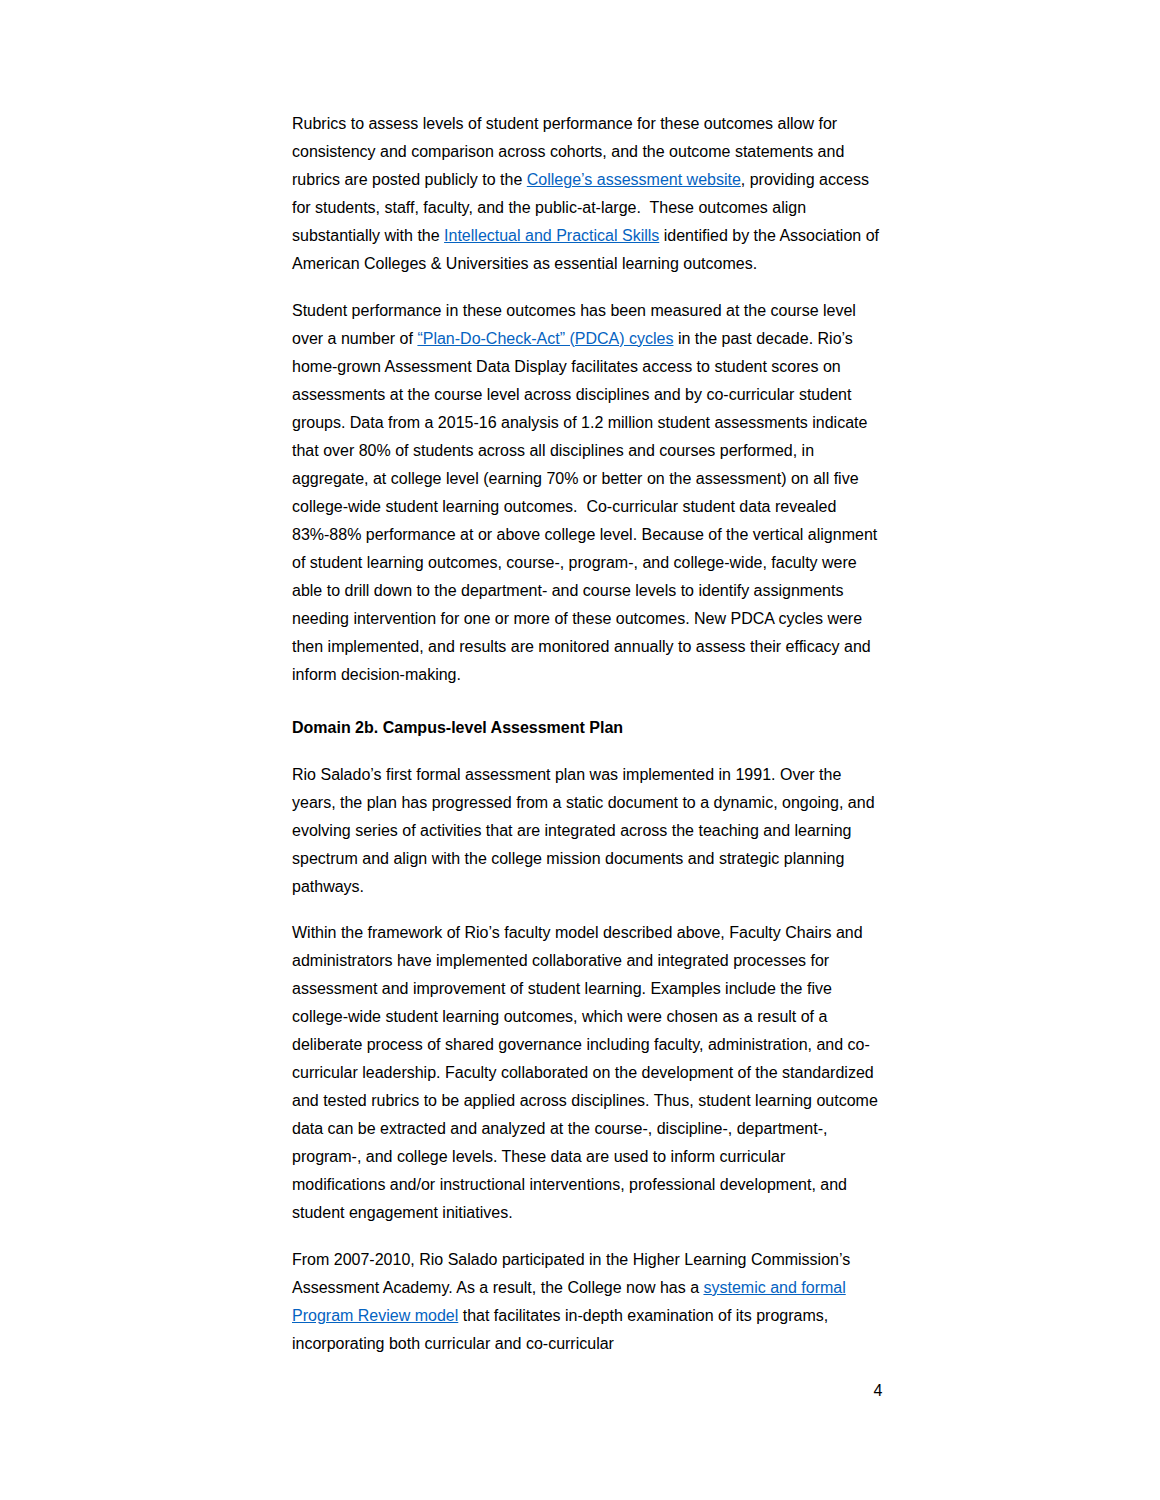Rubrics to assess levels of student performance for these outcomes allow for consistency and comparison across cohorts, and the outcome statements and rubrics are posted publicly to the College’s assessment website, providing access for students, staff, faculty, and the public-at-large. These outcomes align substantially with the Intellectual and Practical Skills identified by the Association of American Colleges & Universities as essential learning outcomes.
Student performance in these outcomes has been measured at the course level over a number of “Plan-Do-Check-Act” (PDCA) cycles in the past decade. Rio’s home-grown Assessment Data Display facilitates access to student scores on assessments at the course level across disciplines and by co-curricular student groups. Data from a 2015-16 analysis of 1.2 million student assessments indicate that over 80% of students across all disciplines and courses performed, in aggregate, at college level (earning 70% or better on the assessment) on all five college-wide student learning outcomes. Co-curricular student data revealed 83%-88% performance at or above college level. Because of the vertical alignment of student learning outcomes, course-, program-, and college-wide, faculty were able to drill down to the department- and course levels to identify assignments needing intervention for one or more of these outcomes. New PDCA cycles were then implemented, and results are monitored annually to assess their efficacy and inform decision-making.
Domain 2b. Campus-level Assessment Plan
Rio Salado’s first formal assessment plan was implemented in 1991. Over the years, the plan has progressed from a static document to a dynamic, ongoing, and evolving series of activities that are integrated across the teaching and learning spectrum and align with the college mission documents and strategic planning pathways.
Within the framework of Rio’s faculty model described above, Faculty Chairs and administrators have implemented collaborative and integrated processes for assessment and improvement of student learning. Examples include the five college-wide student learning outcomes, which were chosen as a result of a deliberate process of shared governance including faculty, administration, and co-curricular leadership. Faculty collaborated on the development of the standardized and tested rubrics to be applied across disciplines. Thus, student learning outcome data can be extracted and analyzed at the course-, discipline-, department-, program-, and college levels. These data are used to inform curricular modifications and/or instructional interventions, professional development, and student engagement initiatives.
From 2007-2010, Rio Salado participated in the Higher Learning Commission’s Assessment Academy. As a result, the College now has a systemic and formal Program Review model that facilitates in-depth examination of its programs, incorporating both curricular and co-curricular
4